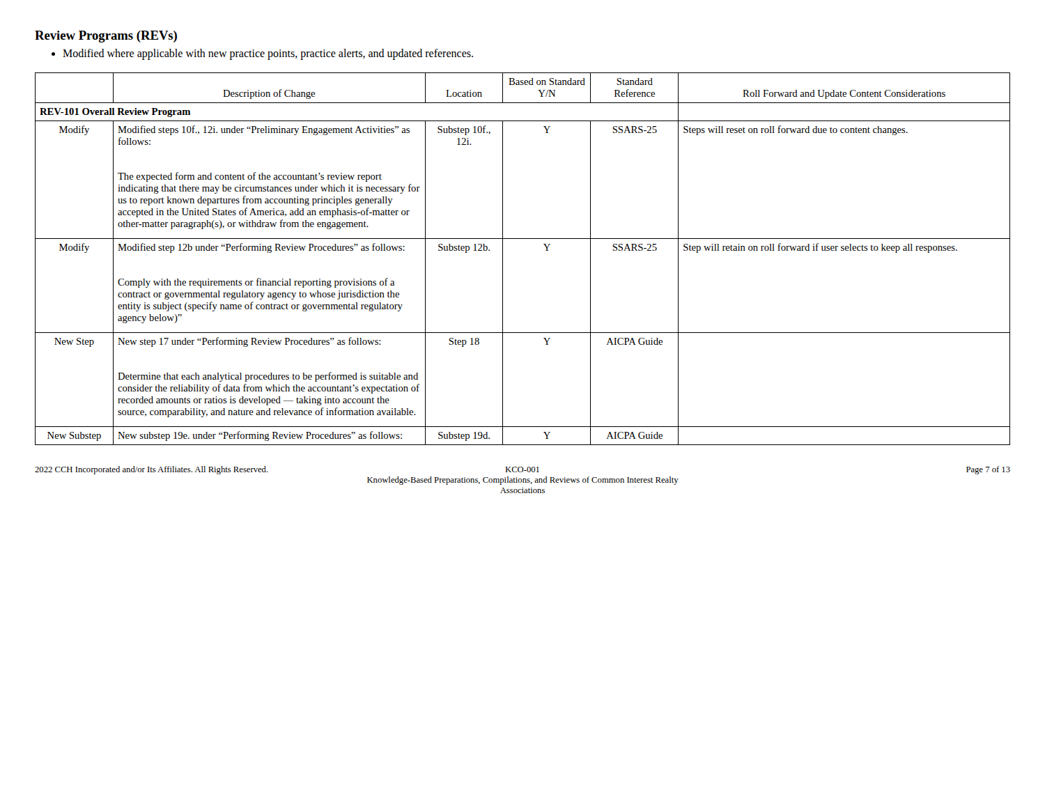Review Programs (REVs)
Modified where applicable with new practice points, practice alerts, and updated references.
| | Description of Change | Location | Based on Standard Y/N | Standard Reference | Roll Forward and Update Content Considerations |
| --- | --- | --- | --- | --- | --- |
| REV-101 Overall Review Program | |
| Modify | Modified steps 10f., 12i. under “Preliminary Engagement Activities” as follows: The expected form and content of the accountant’s review report indicating that there may be circumstances under which it is necessary for us to report known departures from accounting principles generally accepted in the United States of America, add an emphasis-of-matter or other-matter paragraph(s), or withdraw from the engagement. | Substep 10f., 12i. | Y | SSARS-25 | Steps will reset on roll forward due to content changes. |
| Modify | Modified step 12b under “Performing Review Procedures” as follows: Comply with the requirements or financial reporting provisions of a contract or governmental regulatory agency to whose jurisdiction the entity is subject (specify name of contract or governmental regulatory agency below)” | Substep 12b. | Y | SSARS-25 | Step will retain on roll forward if user selects to keep all responses. |
| New Step | New step 17 under “Performing Review Procedures” as follows: Determine that each analytical procedures to be performed is suitable and consider the reliability of data from which the accountant’s expectation of recorded amounts or ratios is developed — taking into account the source, comparability, and nature and relevance of information available. | Step 18 | Y | AICPA Guide | |
| New Substep | New substep 19e. under “Performing Review Procedures” as follows: | Substep 19d. | Y | AICPA Guide | |
2022 CCH Incorporated and/or Its Affiliates. All Rights Reserved.
KCO-001 Knowledge-Based Preparations, Compilations, and Reviews of Common Interest Realty Associations
Page 7 of 13